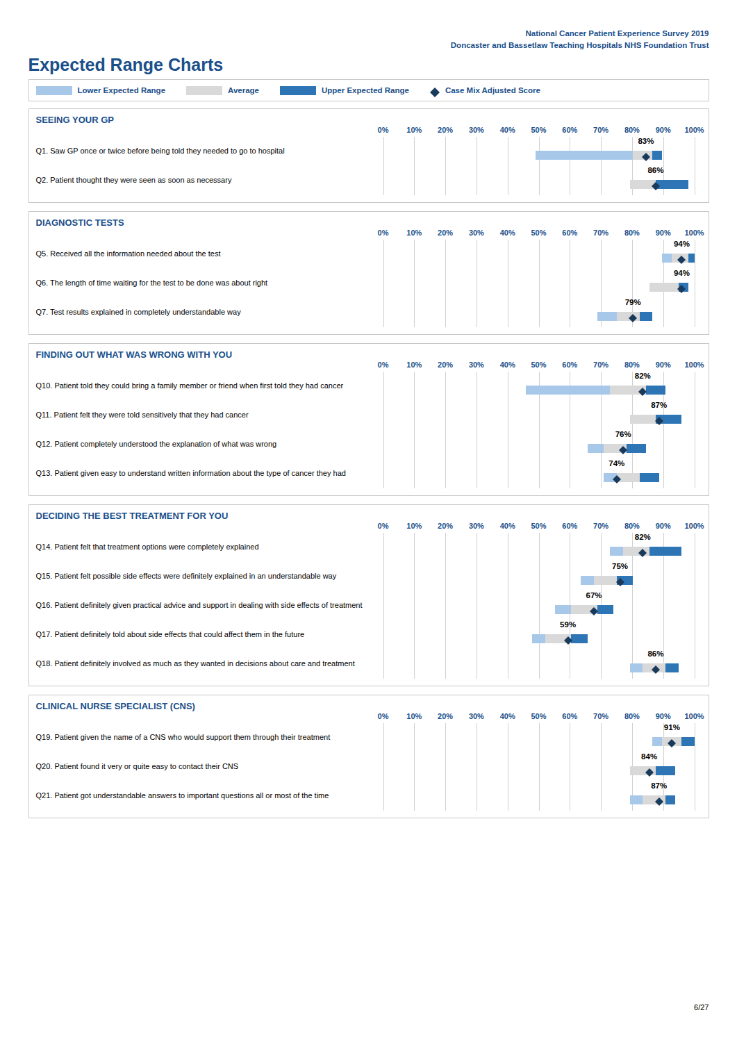National Cancer Patient Experience Survey 2019
Doncaster and Bassetlaw Teaching Hospitals NHS Foundation Trust
Expected Range Charts
Lower Expected Range
Average
Upper Expected Range
Case Mix Adjusted Score
SEEING YOUR GP
0% 10% 20% 30% 40% 50% 60% 70% 80% 90% 100%
Q1. Saw GP once or twice before being told they needed to go to hospital
83%
Q2. Patient thought they were seen as soon as necessary
86%
DIAGNOSTIC TESTS
0% 10% 20% 30% 40% 50% 60% 70% 80% 90% 100%
Q5. Received all the information needed about the test
94%
Q6. The length of time waiting for the test to be done was about right
94%
Q7. Test results explained in completely understandable way
79%
FINDING OUT WHAT WAS WRONG WITH YOU
0% 10% 20% 30% 40% 50% 60% 70% 80% 90% 100%
Q10. Patient told they could bring a family member or friend when first told they had cancer
82%
Q11. Patient felt they were told sensitively that they had cancer
87%
Q12. Patient completely understood the explanation of what was wrong
76%
Q13. Patient given easy to understand written information about the type of cancer they had
74%
DECIDING THE BEST TREATMENT FOR YOU
0% 10% 20% 30% 40% 50% 60% 70% 80% 90% 100%
Q14. Patient felt that treatment options were completely explained
82%
Q15. Patient felt possible side effects were definitely explained in an understandable way
75%
Q16. Patient definitely given practical advice and support in dealing with side effects of treatment
67%
Q17. Patient definitely told about side effects that could affect them in the future
59%
Q18. Patient definitely involved as much as they wanted in decisions about care and treatment
86%
CLINICAL NURSE SPECIALIST (CNS)
0% 10% 20% 30% 40% 50% 60% 70% 80% 90% 100%
Q19. Patient given the name of a CNS who would support them through their treatment
91%
Q20. Patient found it very or quite easy to contact their CNS
84%
Q21. Patient got understandable answers to important questions all or most of the time
87%
6/27